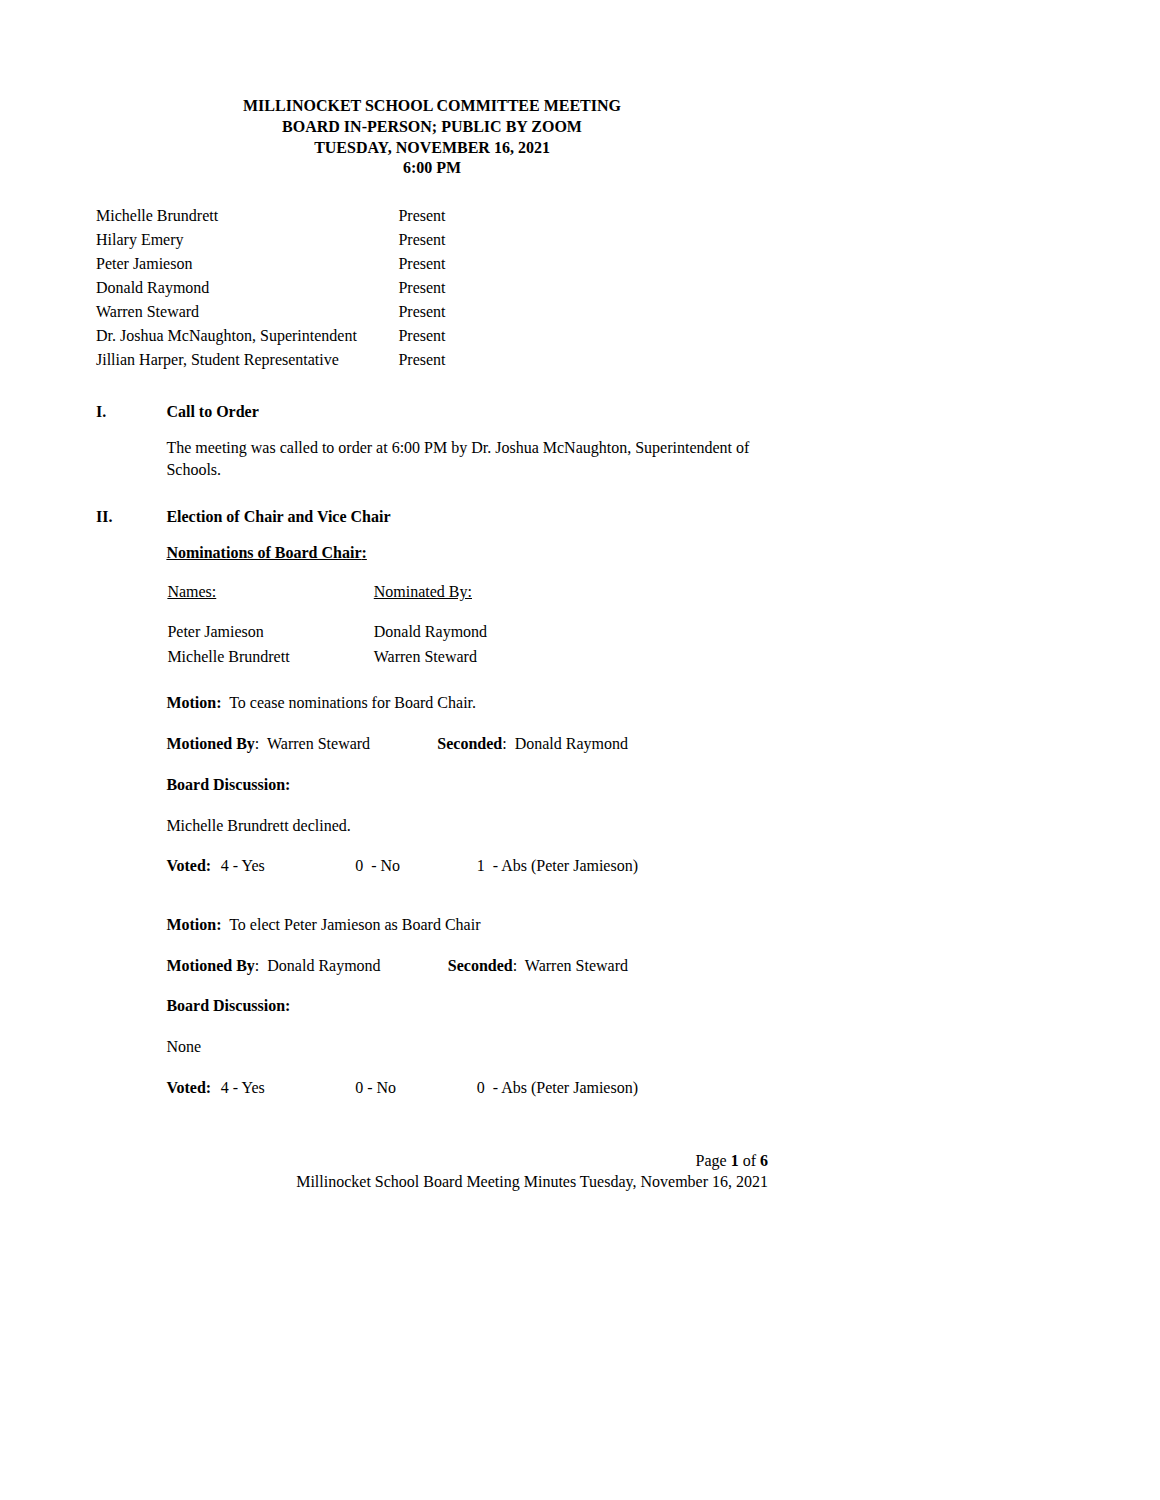MILLINOCKET SCHOOL COMMITTEE MEETING
BOARD IN-PERSON; PUBLIC BY ZOOM
TUESDAY, NOVEMBER 16, 2021
6:00 PM
| Michelle Brundrett | Present |
| Hilary Emery | Present |
| Peter Jamieson | Present |
| Donald Raymond | Present |
| Warren Steward | Present |
| Dr. Joshua McNaughton, Superintendent | Present |
| Jillian Harper, Student Representative | Present |
I. Call to Order
The meeting was called to order at 6:00 PM by Dr. Joshua McNaughton, Superintendent of Schools.
II. Election of Chair and Vice Chair
Nominations of Board Chair:
| Names: | Nominated By: |
| --- | --- |
| Peter Jamieson | Donald Raymond |
| Michelle Brundrett | Warren Steward |
Motion: To cease nominations for Board Chair.
Motioned By: Warren Steward Seconded: Donald Raymond
Board Discussion:
Michelle Brundrett declined.
Voted: 4 - Yes 0 - No 1 - Abs (Peter Jamieson)
Motion: To elect Peter Jamieson as Board Chair
Motioned By: Donald Raymond Seconded: Warren Steward
Board Discussion:
None
Voted: 4 - Yes 0 - No 0 - Abs (Peter Jamieson)
Page 1 of 6
Millinocket School Board Meeting Minutes Tuesday, November 16, 2021